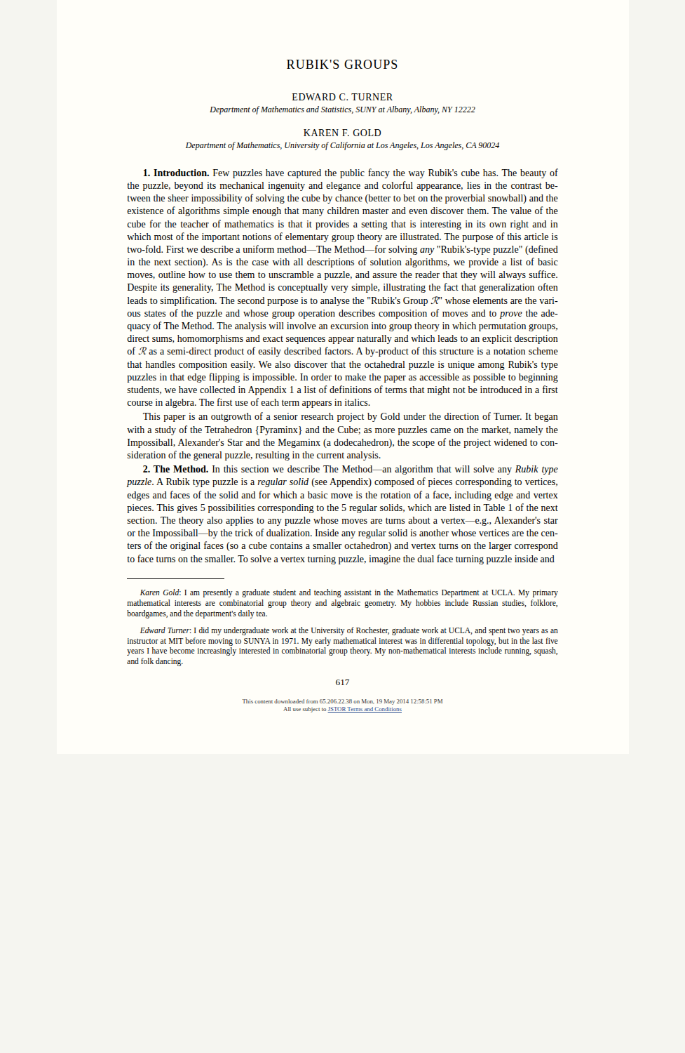RUBIK'S GROUPS
EDWARD C. TURNER
Department of Mathematics and Statistics, SUNY at Albany, Albany, NY 12222
KAREN F. GOLD
Department of Mathematics, University of California at Los Angeles, Los Angeles, CA 90024
1. Introduction. Few puzzles have captured the public fancy the way Rubik's cube has. The beauty of the puzzle, beyond its mechanical ingenuity and elegance and colorful appearance, lies in the contrast between the sheer impossibility of solving the cube by chance (better to bet on the proverbial snowball) and the existence of algorithms simple enough that many children master and even discover them. The value of the cube for the teacher of mathematics is that it provides a setting that is interesting in its own right and in which most of the important notions of elementary group theory are illustrated. The purpose of this article is two-fold. First we describe a uniform method—The Method—for solving any "Rubik's-type puzzle" (defined in the next section). As is the case with all descriptions of solution algorithms, we provide a list of basic moves, outline how to use them to unscramble a puzzle, and assure the reader that they will always suffice. Despite its generality, The Method is conceptually very simple, illustrating the fact that generalization often leads to simplification. The second purpose is to analyse the "Rubik's Group ℛ" whose elements are the various states of the puzzle and whose group operation describes composition of moves and to prove the adequacy of The Method. The analysis will involve an excursion into group theory in which permutation groups, direct sums, homomorphisms and exact sequences appear naturally and which leads to an explicit description of ℛ as a semi-direct product of easily described factors. A by-product of this structure is a notation scheme that handles composition easily. We also discover that the octahedral puzzle is unique among Rubik's type puzzles in that edge flipping is impossible. In order to make the paper as accessible as possible to beginning students, we have collected in Appendix 1 a list of definitions of terms that might not be introduced in a first course in algebra. The first use of each term appears in italics.
This paper is an outgrowth of a senior research project by Gold under the direction of Turner. It began with a study of the Tetrahedron {Pyraminx} and the Cube; as more puzzles came on the market, namely the Impossiball, Alexander's Star and the Megaminx (a dodecahedron), the scope of the project widened to consideration of the general puzzle, resulting in the current analysis.
2. The Method. In this section we describe The Method—an algorithm that will solve any Rubik type puzzle. A Rubik type puzzle is a regular solid (see Appendix) composed of pieces corresponding to vertices, edges and faces of the solid and for which a basic move is the rotation of a face, including edge and vertex pieces. This gives 5 possibilities corresponding to the 5 regular solids, which are listed in Table 1 of the next section. The theory also applies to any puzzle whose moves are turns about a vertex—e.g., Alexander's star or the Impossiball—by the trick of dualization. Inside any regular solid is another whose vertices are the centers of the original faces (so a cube contains a smaller octahedron) and vertex turns on the larger correspond to face turns on the smaller. To solve a vertex turning puzzle, imagine the dual face turning puzzle inside and
Karen Gold: I am presently a graduate student and teaching assistant in the Mathematics Department at UCLA. My primary mathematical interests are combinatorial group theory and algebraic geometry. My hobbies include Russian studies, folklore, boardgames, and the department's daily tea.
Edward Turner: I did my undergraduate work at the University of Rochester, graduate work at UCLA, and spent two years as an instructor at MIT before moving to SUNYA in 1971. My early mathematical interest was in differential topology, but in the last five years I have become increasingly interested in combinatorial group theory. My non-mathematical interests include running, squash, and folk dancing.
617
This content downloaded from 65.206.22.38 on Mon, 19 May 2014 12:58:51 PM
All use subject to JSTOR Terms and Conditions